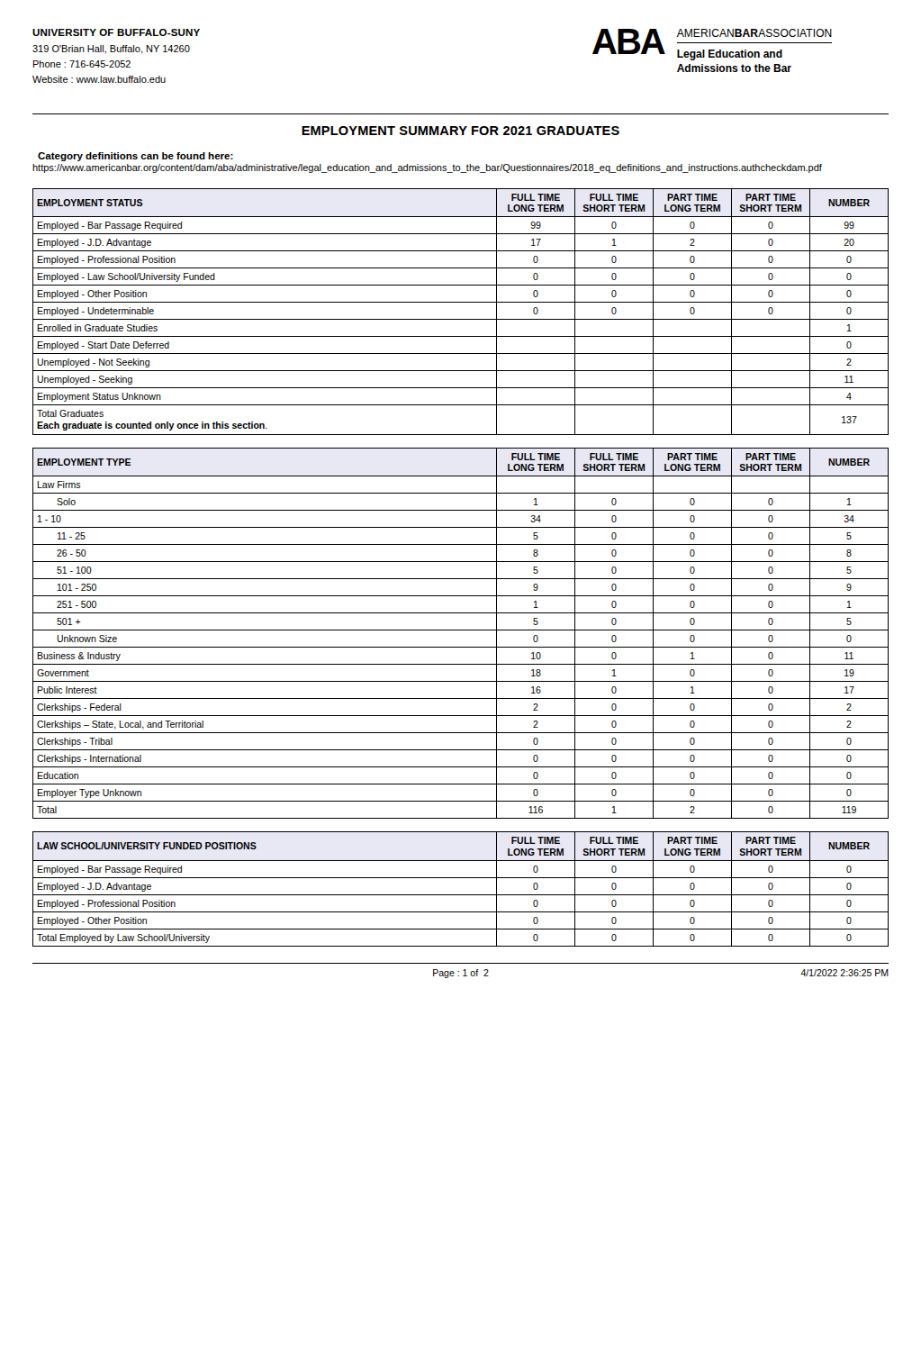UNIVERSITY OF BUFFALO-SUNY
319 O'Brian Hall, Buffalo, NY 14260
Phone : 716-645-2052
Website : www.law.buffalo.edu
ABA
AMERICANBARASSOCIATION
Legal Education and
Admissions to the Bar
EMPLOYMENT SUMMARY FOR 2021 GRADUATES
Category definitions can be found here:
https://www.americanbar.org/content/dam/aba/administrative/legal_education_and_admissions_to_the_bar/Questionnaires/2018_eq_definitions_and_instructions.authcheckdam.pdf
| EMPLOYMENT STATUS | FULL TIME LONG TERM | FULL TIME SHORT TERM | PART TIME LONG TERM | PART TIME SHORT TERM | NUMBER |
| --- | --- | --- | --- | --- | --- |
| Employed - Bar Passage Required | 99 | 0 | 0 | 0 | 99 |
| Employed - J.D. Advantage | 17 | 1 | 2 | 0 | 20 |
| Employed - Professional Position | 0 | 0 | 0 | 0 | 0 |
| Employed - Law School/University Funded | 0 | 0 | 0 | 0 | 0 |
| Employed - Other Position | 0 | 0 | 0 | 0 | 0 |
| Employed - Undeterminable | 0 | 0 | 0 | 0 | 0 |
| Enrolled in Graduate Studies | | | | | 1 |
| Employed - Start Date Deferred | | | | | 0 |
| Unemployed - Not Seeking | | | | | 2 |
| Unemployed - Seeking | | | | | 11 |
| Employment Status Unknown | | | | | 4 |
| Total Graduates Each graduate is counted only once in this section . | | | | | 137 |
| EMPLOYMENT TYPE | FULL TIME LONG TERM | FULL TIME SHORT TERM | PART TIME LONG TERM | PART TIME SHORT TERM | NUMBER |
| --- | --- | --- | --- | --- | --- |
| Law Firms | | | | | |
| Solo | 1 | 0 | 0 | 0 | 1 |
| 1 - 10 | 34 | 0 | 0 | 0 | 34 |
| 11 - 25 | 5 | 0 | 0 | 0 | 5 |
| 26 - 50 | 8 | 0 | 0 | 0 | 8 |
| 51 - 100 | 5 | 0 | 0 | 0 | 5 |
| 101 - 250 | 9 | 0 | 0 | 0 | 9 |
| 251 - 500 | 1 | 0 | 0 | 0 | 1 |
| 501 + | 5 | 0 | 0 | 0 | 5 |
| Unknown Size | 0 | 0 | 0 | 0 | 0 |
| Business & Industry | 10 | 0 | 1 | 0 | 11 |
| Government | 18 | 1 | 0 | 0 | 19 |
| Public Interest | 16 | 0 | 1 | 0 | 17 |
| Clerkships - Federal | 2 | 0 | 0 | 0 | 2 |
| Clerkships – State, Local, and Territorial | 2 | 0 | 0 | 0 | 2 |
| Clerkships - Tribal | 0 | 0 | 0 | 0 | 0 |
| Clerkships - International | 0 | 0 | 0 | 0 | 0 |
| Education | 0 | 0 | 0 | 0 | 0 |
| Employer Type Unknown | 0 | 0 | 0 | 0 | 0 |
| Total | 116 | 1 | 2 | 0 | 119 |
| LAW SCHOOL/UNIVERSITY FUNDED POSITIONS | FULL TIME LONG TERM | FULL TIME SHORT TERM | PART TIME LONG TERM | PART TIME SHORT TERM | NUMBER |
| --- | --- | --- | --- | --- | --- |
| Employed - Bar Passage Required | 0 | 0 | 0 | 0 | 0 |
| Employed - J.D. Advantage | 0 | 0 | 0 | 0 | 0 |
| Employed - Professional Position | 0 | 0 | 0 | 0 | 0 |
| Employed - Other Position | 0 | 0 | 0 | 0 | 0 |
| Total Employed by Law School/University | 0 | 0 | 0 | 0 | 0 |
Page : 1 of 2
4/1/2022 2:36:25 PM